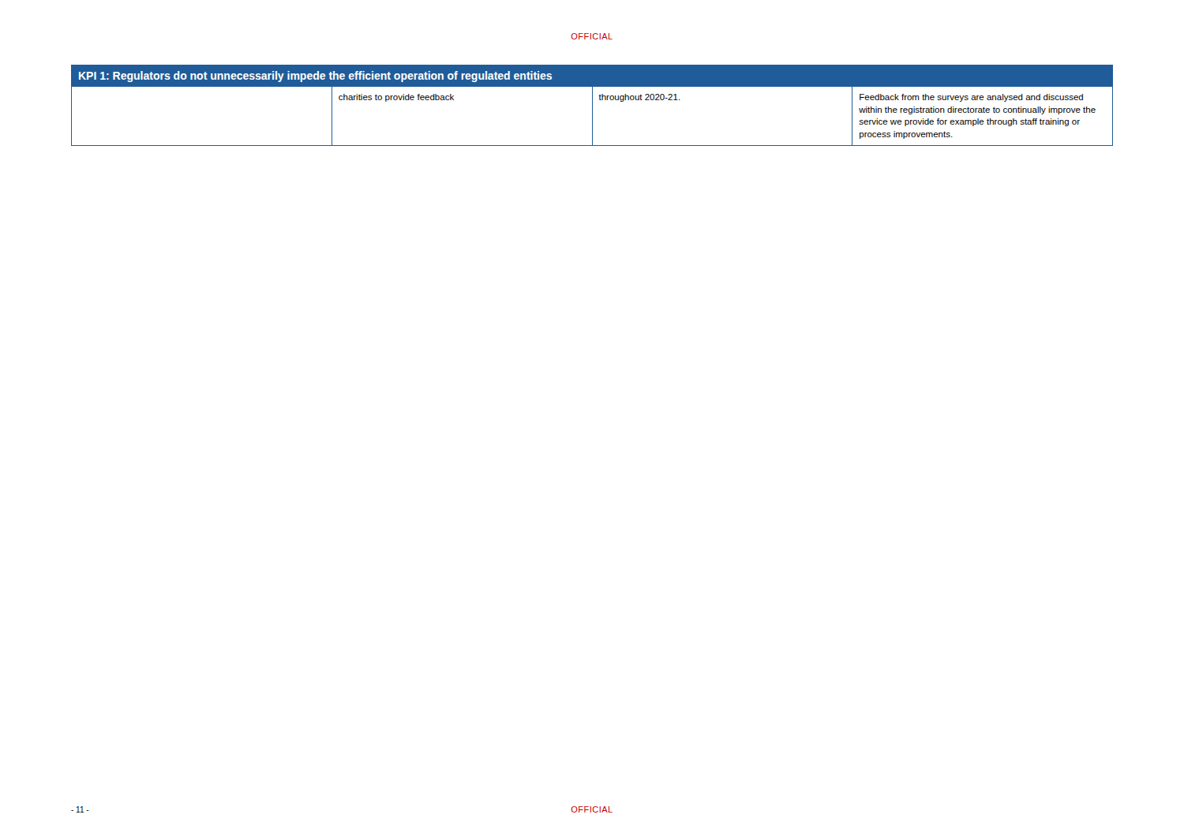OFFICIAL
| KPI 1: Regulators do not unnecessarily impede the efficient operation of regulated entities |
| --- |
| | charities to provide feedback | throughout 2020-21. | Feedback from the surveys are analysed and discussed within the registration directorate to continually improve the service we provide for example through staff training or process improvements. |
- 11 -
OFFICIAL